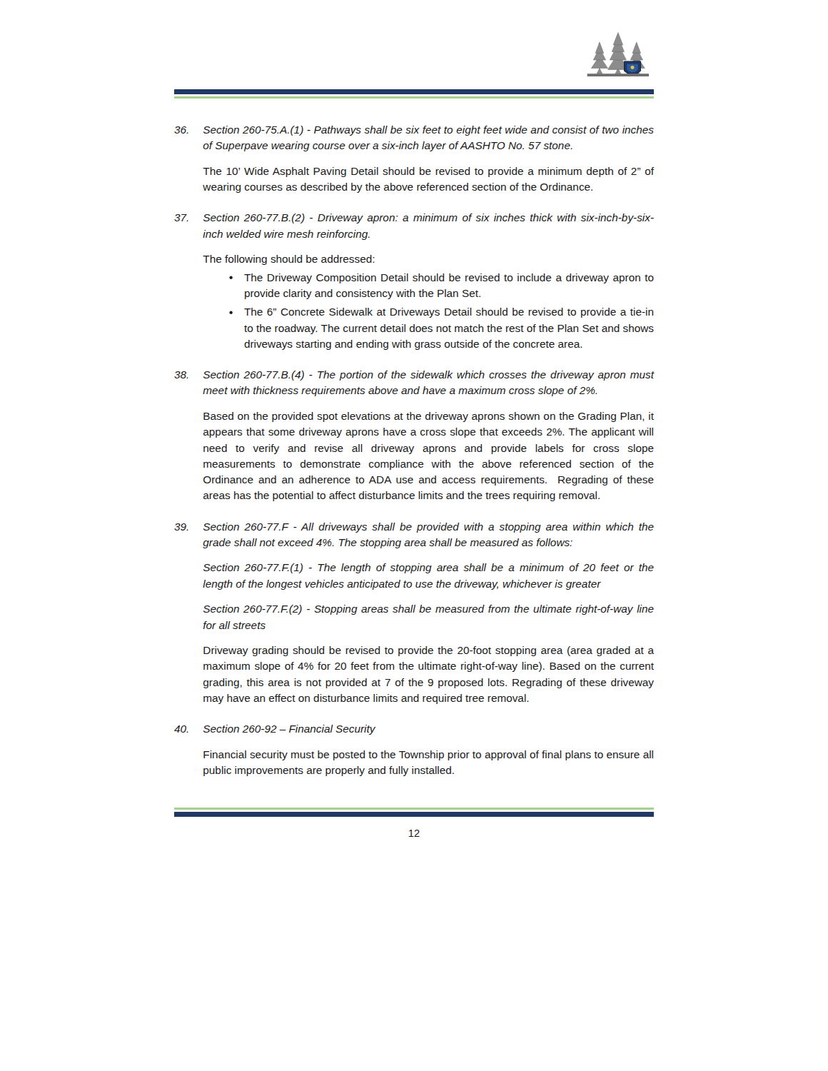Section 260-75.A.(1) - Pathways shall be six feet to eight feet wide and consist of two inches of Superpave wearing course over a six-inch layer of AASHTO No. 57 stone.
The 10’ Wide Asphalt Paving Detail should be revised to provide a minimum depth of 2” of wearing courses as described by the above referenced section of the Ordinance.
Section 260-77.B.(2) - Driveway apron: a minimum of six inches thick with six-inch-by-six-inch welded wire mesh reinforcing.
The following should be addressed:
The Driveway Composition Detail should be revised to include a driveway apron to provide clarity and consistency with the Plan Set.
The 6” Concrete Sidewalk at Driveways Detail should be revised to provide a tie-in to the roadway. The current detail does not match the rest of the Plan Set and shows driveways starting and ending with grass outside of the concrete area.
Section 260-77.B.(4) - The portion of the sidewalk which crosses the driveway apron must meet with thickness requirements above and have a maximum cross slope of 2%.
Based on the provided spot elevations at the driveway aprons shown on the Grading Plan, it appears that some driveway aprons have a cross slope that exceeds 2%. The applicant will need to verify and revise all driveway aprons and provide labels for cross slope measurements to demonstrate compliance with the above referenced section of the Ordinance and an adherence to ADA use and access requirements. Regrading of these areas has the potential to affect disturbance limits and the trees requiring removal.
Section 260-77.F - All driveways shall be provided with a stopping area within which the grade shall not exceed 4%. The stopping area shall be measured as follows:
Section 260-77.F.(1) - The length of stopping area shall be a minimum of 20 feet or the length of the longest vehicles anticipated to use the driveway, whichever is greater
Section 260-77.F.(2) - Stopping areas shall be measured from the ultimate right-of-way line for all streets
Driveway grading should be revised to provide the 20-foot stopping area (area graded at a maximum slope of 4% for 20 feet from the ultimate right-of-way line). Based on the current grading, this area is not provided at 7 of the 9 proposed lots. Regrading of these driveway may have an effect on disturbance limits and required tree removal.
Section 260-92 – Financial Security
Financial security must be posted to the Township prior to approval of final plans to ensure all public improvements are properly and fully installed.
12